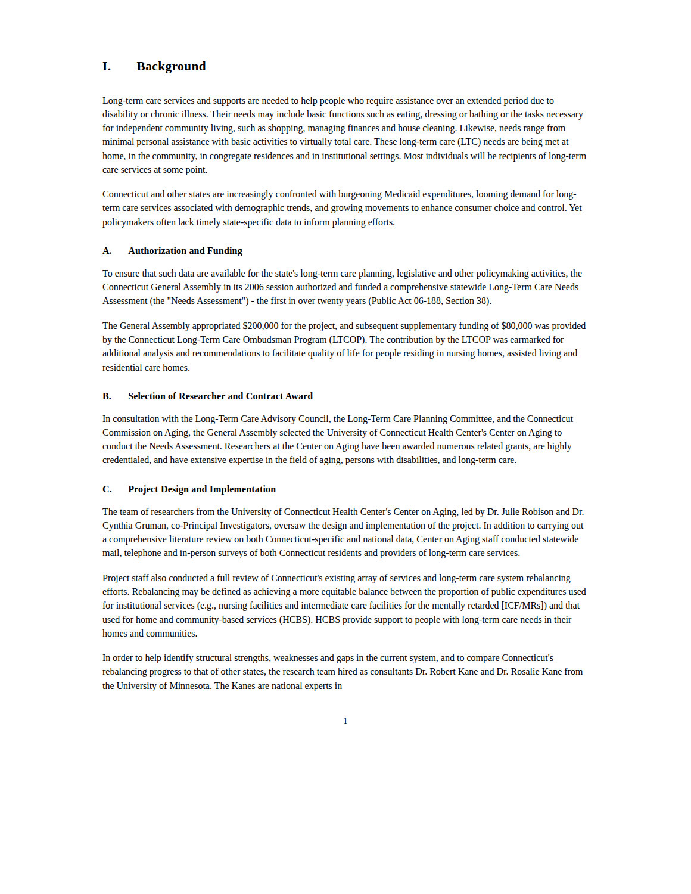I. Background
Long-term care services and supports are needed to help people who require assistance over an extended period due to disability or chronic illness. Their needs may include basic functions such as eating, dressing or bathing or the tasks necessary for independent community living, such as shopping, managing finances and house cleaning. Likewise, needs range from minimal personal assistance with basic activities to virtually total care. These long-term care (LTC) needs are being met at home, in the community, in congregate residences and in institutional settings. Most individuals will be recipients of long-term care services at some point.
Connecticut and other states are increasingly confronted with burgeoning Medicaid expenditures, looming demand for long-term care services associated with demographic trends, and growing movements to enhance consumer choice and control. Yet policymakers often lack timely state-specific data to inform planning efforts.
A. Authorization and Funding
To ensure that such data are available for the state's long-term care planning, legislative and other policymaking activities, the Connecticut General Assembly in its 2006 session authorized and funded a comprehensive statewide Long-Term Care Needs Assessment (the "Needs Assessment") - the first in over twenty years (Public Act 06-188, Section 38).
The General Assembly appropriated $200,000 for the project, and subsequent supplementary funding of $80,000 was provided by the Connecticut Long-Term Care Ombudsman Program (LTCOP). The contribution by the LTCOP was earmarked for additional analysis and recommendations to facilitate quality of life for people residing in nursing homes, assisted living and residential care homes.
B. Selection of Researcher and Contract Award
In consultation with the Long-Term Care Advisory Council, the Long-Term Care Planning Committee, and the Connecticut Commission on Aging, the General Assembly selected the University of Connecticut Health Center's Center on Aging to conduct the Needs Assessment. Researchers at the Center on Aging have been awarded numerous related grants, are highly credentialed, and have extensive expertise in the field of aging, persons with disabilities, and long-term care.
C. Project Design and Implementation
The team of researchers from the University of Connecticut Health Center's Center on Aging, led by Dr. Julie Robison and Dr. Cynthia Gruman, co-Principal Investigators, oversaw the design and implementation of the project. In addition to carrying out a comprehensive literature review on both Connecticut-specific and national data, Center on Aging staff conducted statewide mail, telephone and in-person surveys of both Connecticut residents and providers of long-term care services.
Project staff also conducted a full review of Connecticut's existing array of services and long-term care system rebalancing efforts. Rebalancing may be defined as achieving a more equitable balance between the proportion of public expenditures used for institutional services (e.g., nursing facilities and intermediate care facilities for the mentally retarded [ICF/MRs]) and that used for home and community-based services (HCBS). HCBS provide support to people with long-term care needs in their homes and communities.
In order to help identify structural strengths, weaknesses and gaps in the current system, and to compare Connecticut's rebalancing progress to that of other states, the research team hired as consultants Dr. Robert Kane and Dr. Rosalie Kane from the University of Minnesota. The Kanes are national experts in
1